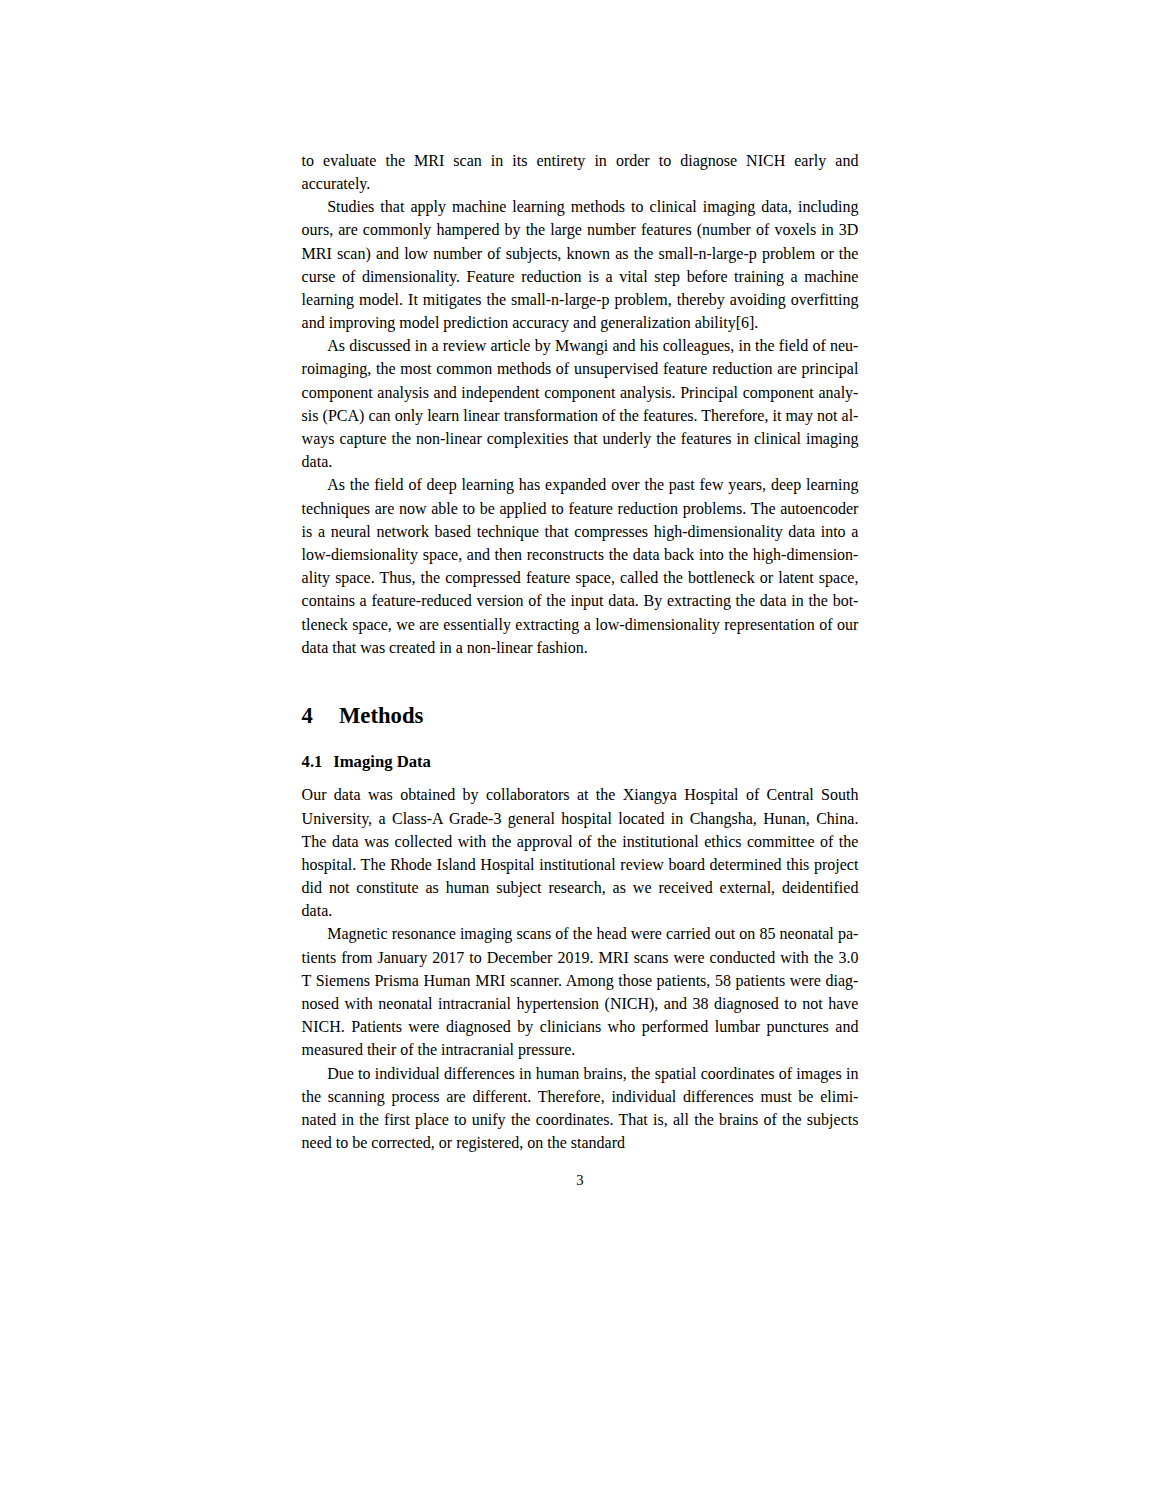to evaluate the MRI scan in its entirety in order to diagnose NICH early and accurately.
Studies that apply machine learning methods to clinical imaging data, including ours, are commonly hampered by the large number features (number of voxels in 3D MRI scan) and low number of subjects, known as the small-n-large-p problem or the curse of dimensionality. Feature reduction is a vital step before training a machine learning model. It mitigates the small-n-large-p problem, thereby avoiding overfitting and improving model prediction accuracy and generalization ability[6].
As discussed in a review article by Mwangi and his colleagues, in the field of neuroimaging, the most common methods of unsupervised feature reduction are principal component analysis and independent component analysis. Principal component analysis (PCA) can only learn linear transformation of the features. Therefore, it may not always capture the non-linear complexities that underly the features in clinical imaging data.
As the field of deep learning has expanded over the past few years, deep learning techniques are now able to be applied to feature reduction problems. The autoencoder is a neural network based technique that compresses high-dimensionality data into a low-diemsionality space, and then reconstructs the data back into the high-dimensionality space. Thus, the compressed feature space, called the bottleneck or latent space, contains a feature-reduced version of the input data. By extracting the data in the bottleneck space, we are essentially extracting a low-dimensionality representation of our data that was created in a non-linear fashion.
4 Methods
4.1 Imaging Data
Our data was obtained by collaborators at the Xiangya Hospital of Central South University, a Class-A Grade-3 general hospital located in Changsha, Hunan, China. The data was collected with the approval of the institutional ethics committee of the hospital. The Rhode Island Hospital institutional review board determined this project did not constitute as human subject research, as we received external, deidentified data.
Magnetic resonance imaging scans of the head were carried out on 85 neonatal patients from January 2017 to December 2019. MRI scans were conducted with the 3.0 T Siemens Prisma Human MRI scanner. Among those patients, 58 patients were diagnosed with neonatal intracranial hypertension (NICH), and 38 diagnosed to not have NICH. Patients were diagnosed by clinicians who performed lumbar punctures and measured their of the intracranial pressure.
Due to individual differences in human brains, the spatial coordinates of images in the scanning process are different. Therefore, individual differences must be eliminated in the first place to unify the coordinates. That is, all the brains of the subjects need to be corrected, or registered, on the standard
3